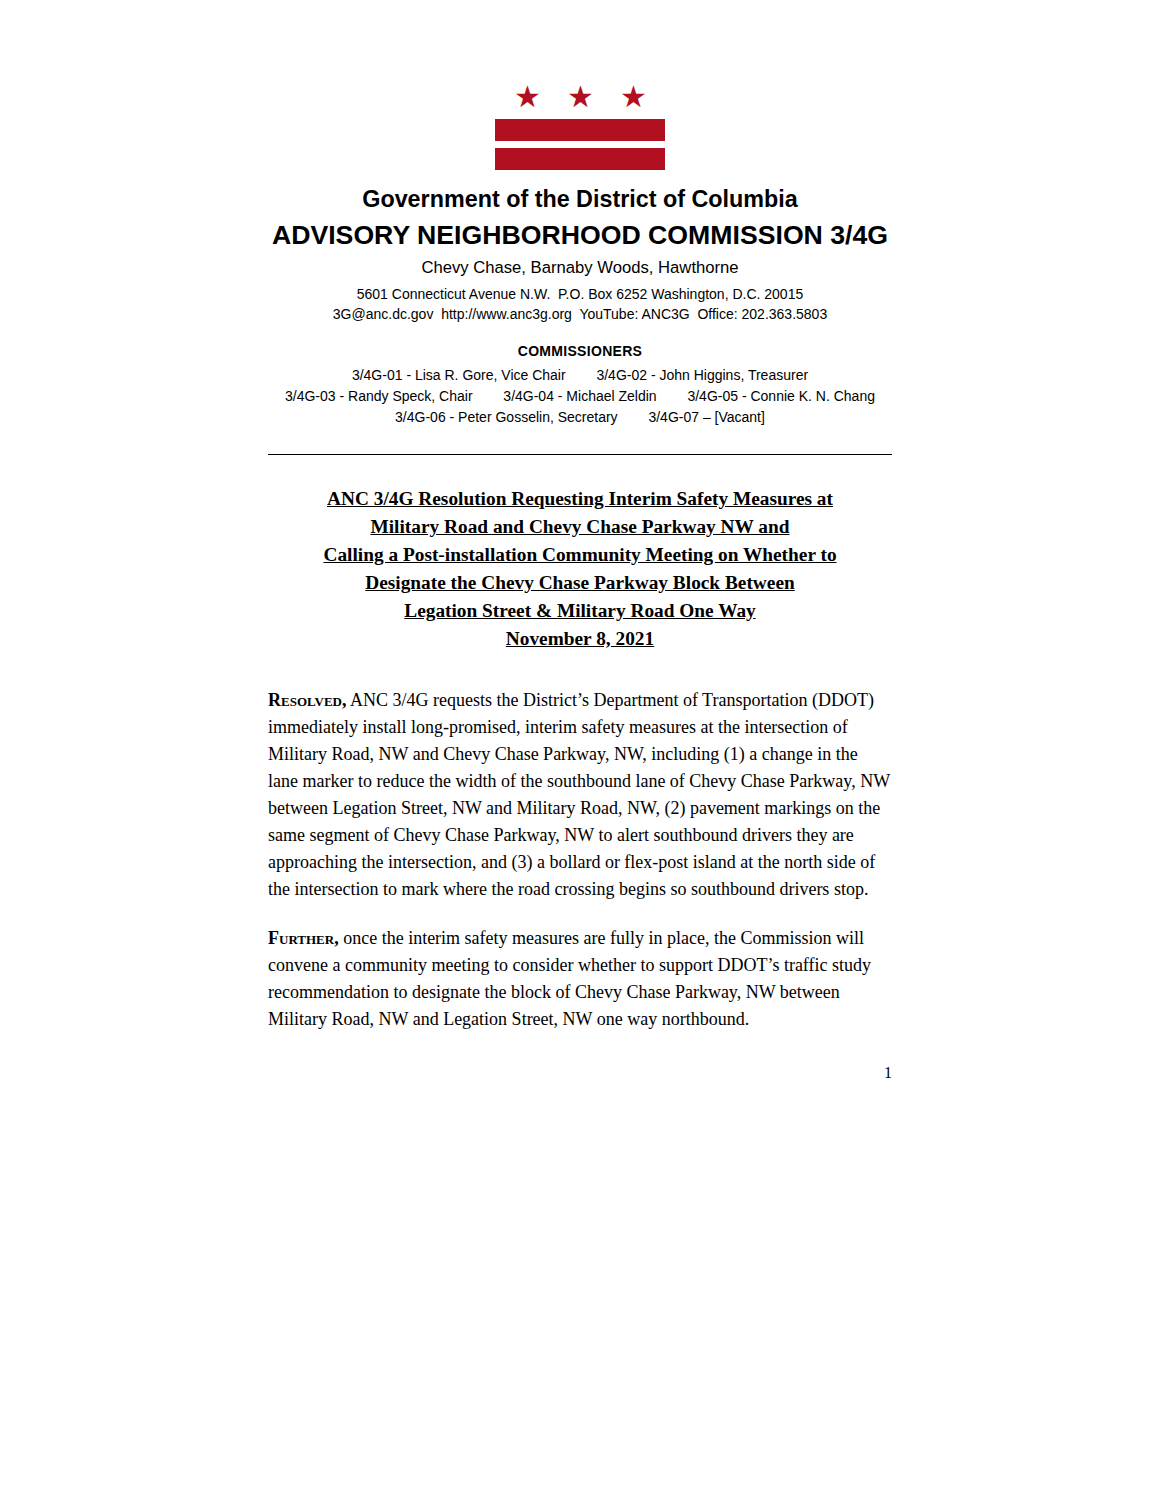★★★
Government of the District of Columbia
ADVISORY NEIGHBORHOOD COMMISSION 3/4G
Chevy Chase, Barnaby Woods, Hawthorne
5601 Connecticut Avenue N.W. P.O. Box 6252 Washington, D.C. 20015
3G@anc.dc.gov http://www.anc3g.org YouTube: ANC3G Office: 202.363.5803
COMMISSIONERS
3/4G-01 - Lisa R. Gore, Vice Chair 3/4G-02 - John Higgins, Treasurer
3/4G-03 - Randy Speck, Chair 3/4G-04 - Michael Zeldin 3/4G-05 - Connie K. N. Chang
3/4G-06 - Peter Gosselin, Secretary 3/4G-07 – [Vacant]
ANC 3/4G Resolution Requesting Interim Safety Measures at Military Road and Chevy Chase Parkway NW and Calling a Post-installation Community Meeting on Whether to Designate the Chevy Chase Parkway Block Between Legation Street & Military Road One Way November 8, 2021
Resolved, ANC 3/4G requests the District’s Department of Transportation (DDOT) immediately install long-promised, interim safety measures at the intersection of Military Road, NW and Chevy Chase Parkway, NW, including (1) a change in the lane marker to reduce the width of the southbound lane of Chevy Chase Parkway, NW between Legation Street, NW and Military Road, NW, (2) pavement markings on the same segment of Chevy Chase Parkway, NW to alert southbound drivers they are approaching the intersection, and (3) a bollard or flex-post island at the north side of the intersection to mark where the road crossing begins so southbound drivers stop.
Further, once the interim safety measures are fully in place, the Commission will convene a community meeting to consider whether to support DDOT’s traffic study recommendation to designate the block of Chevy Chase Parkway, NW between Military Road, NW and Legation Street, NW one way northbound.
1